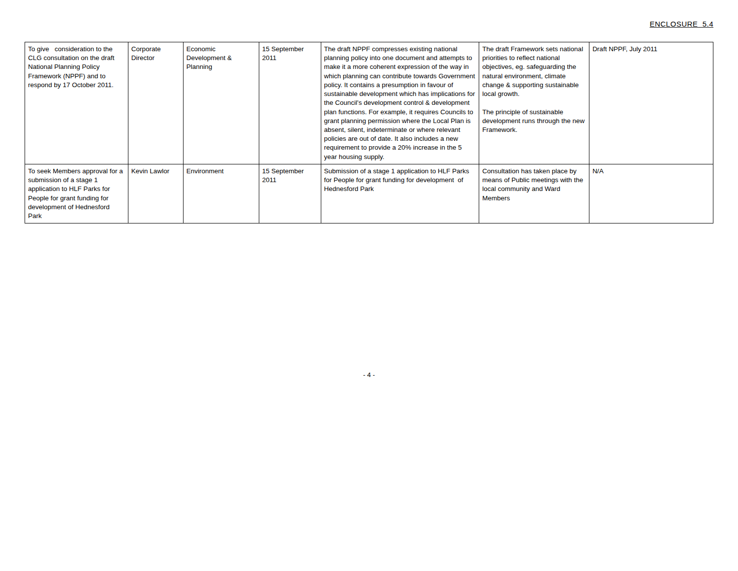ENCLOSURE 5.4
| To give consideration to the CLG consultation on the draft National Planning Policy Framework (NPPF) and to respond by 17 October 2011. | Corporate Director | Economic Development & Planning | 15 September 2011 | The draft NPPF compresses existing national planning policy into one document and attempts to make it a more coherent expression of the way in which planning can contribute towards Government policy. It contains a presumption in favour of sustainable development which has implications for the Council's development control & development plan functions. For example, it requires Councils to grant planning permission where the Local Plan is absent, silent, indeterminate or where relevant policies are out of date. It also includes a new requirement to provide a 20% increase in the 5 year housing supply. | The draft Framework sets national priorities to reflect national objectives, eg. safeguarding the natural environment, climate change & supporting sustainable local growth. The principle of sustainable development runs through the new Framework. | Draft NPPF, July 2011 |
| To seek Members approval for a submission of a stage 1 application to HLF Parks for People for grant funding for development of Hednesford Park | Kevin Lawlor | Environment | 15 September 2011 | Submission of a stage 1 application to HLF Parks for People for grant funding for development of Hednesford Park | Consultation has taken place by means of Public meetings with the local community and Ward Members | N/A |
- 4 -